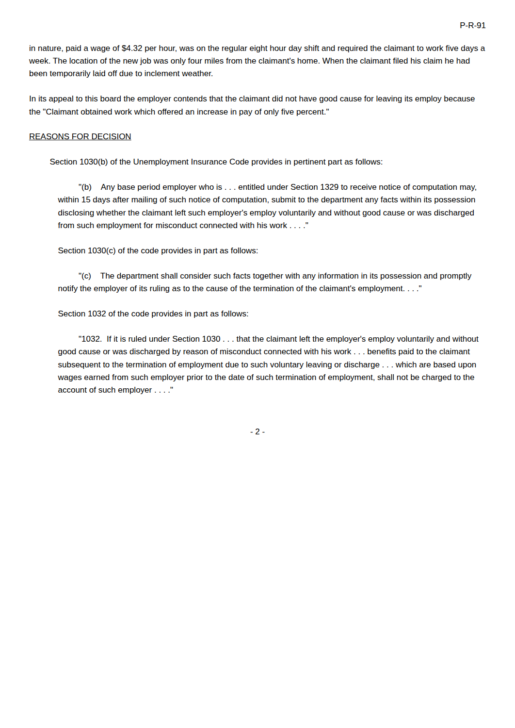P-R-91
in nature, paid a wage of $4.32 per hour, was on the regular eight hour day shift and required the claimant to work five days a week. The location of the new job was only four miles from the claimant's home. When the claimant filed his claim he had been temporarily laid off due to inclement weather.
In its appeal to this board the employer contends that the claimant did not have good cause for leaving its employ because the "Claimant obtained work which offered an increase in pay of only five percent."
REASONS FOR DECISION
Section 1030(b) of the Unemployment Insurance Code provides in pertinent part as follows:
"(b) Any base period employer who is . . . entitled under Section 1329 to receive notice of computation may, within 15 days after mailing of such notice of computation, submit to the department any facts within its possession disclosing whether the claimant left such employer's employ voluntarily and without good cause or was discharged from such employment for misconduct connected with his work . . . ."
Section 1030(c) of the code provides in part as follows:
"(c) The department shall consider such facts together with any information in its possession and promptly notify the employer of its ruling as to the cause of the termination of the claimant's employment. . . ."
Section 1032 of the code provides in part as follows:
"1032. If it is ruled under Section 1030 . . . that the claimant left the employer's employ voluntarily and without good cause or was discharged by reason of misconduct connected with his work . . . benefits paid to the claimant subsequent to the termination of employment due to such voluntary leaving or discharge . . . which are based upon wages earned from such employer prior to the date of such termination of employment, shall not be charged to the account of such employer . . . ."
- 2 -